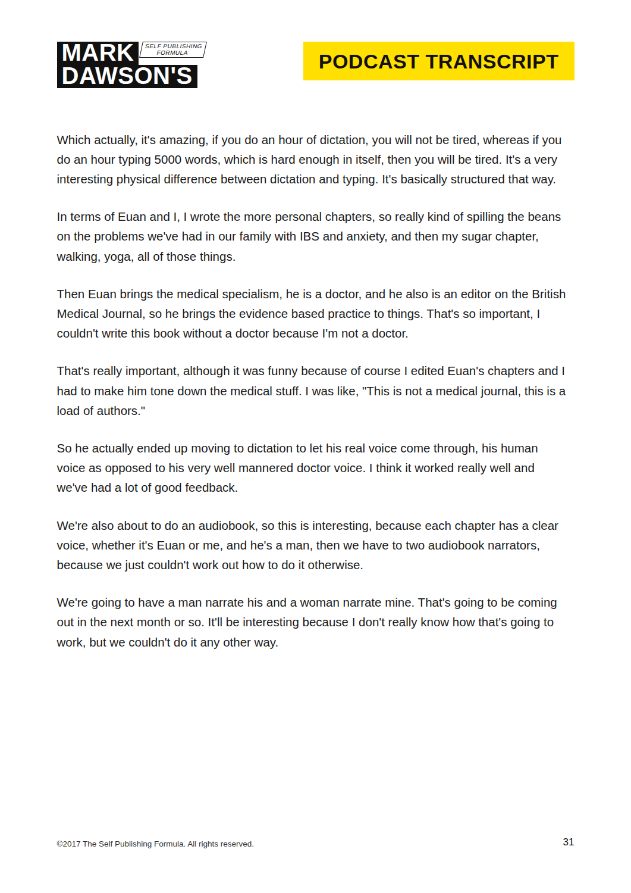Mark Self Publishing Formula
Dawson's
Podcast Transcript
Which actually, it's amazing, if you do an hour of dictation, you will not be tired, whereas if you do an hour typing 5000 words, which is hard enough in itself, then you will be tired. It's a very interesting physical difference between dictation and typing. It's basically structured that way.
In terms of Euan and I, I wrote the more personal chapters, so really kind of spilling the beans on the problems we've had in our family with IBS and anxiety, and then my sugar chapter, walking, yoga, all of those things.
Then Euan brings the medical specialism, he is a doctor, and he also is an editor on the British Medical Journal, so he brings the evidence based practice to things. That's so important, I couldn't write this book without a doctor because I'm not a doctor.
That's really important, although it was funny because of course I edited Euan's chapters and I had to make him tone down the medical stuff. I was like, "This is not a medical journal, this is a load of authors."
So he actually ended up moving to dictation to let his real voice come through, his human voice as opposed to his very well mannered doctor voice. I think it worked really well and we've had a lot of good feedback.
We're also about to do an audiobook, so this is interesting, because each chapter has a clear voice, whether it's Euan or me, and he's a man, then we have to two audiobook narrators, because we just couldn't work out how to do it otherwise.
We're going to have a man narrate his and a woman narrate mine. That's going to be coming out in the next month or so. It'll be interesting because I don't really know how that's going to work, but we couldn't do it any other way.
©2017 The Self Publishing Formula. All rights reserved.
31